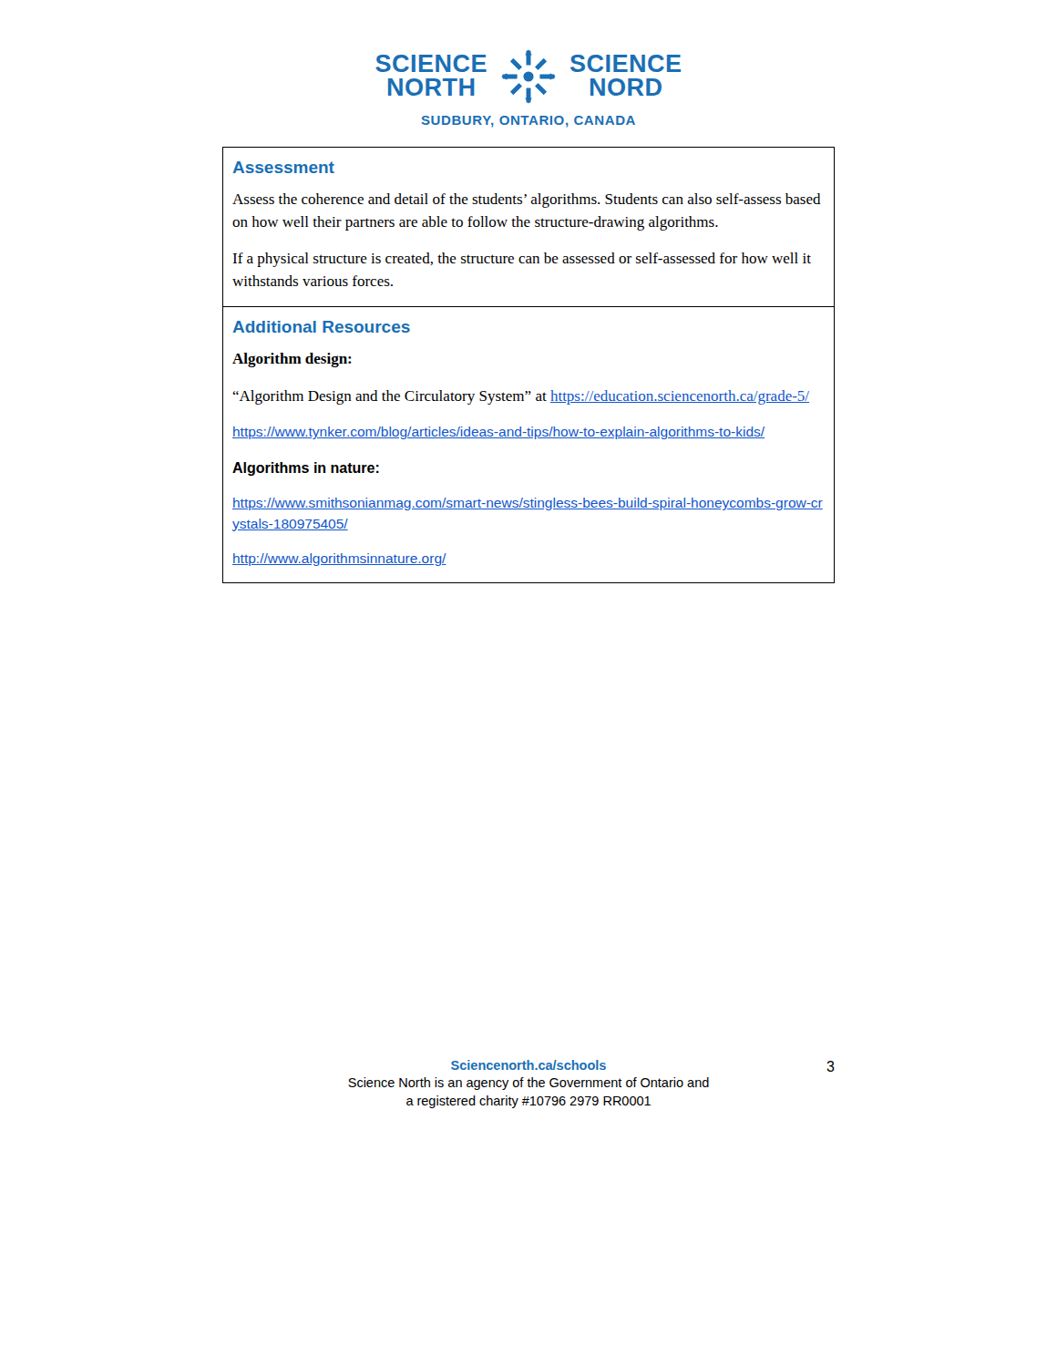SCIENCE NORTH
SCIENCE NORD
SUDBURY, ONTARIO, CANADA
Assessment
Assess the coherence and detail of the students’ algorithms. Students can also self-assess based on how well their partners are able to follow the structure-drawing algorithms.
If a physical structure is created, the structure can be assessed or self-assessed for how well it withstands various forces.
Additional Resources
Algorithm design:
“Algorithm Design and the Circulatory System” at https://education.sciencenorth.ca/grade-5/
https://www.tynker.com/blog/articles/ideas-and-tips/how-to-explain-algorithms-to-kids/
Algorithms in nature:
https://www.smithsonianmag.com/smart-news/stingless-bees-build-spiral-honeycombs-grow-crystals-180975405/
http://www.algorithmsinnature.org/
3
Sciencenorth.ca/schools
Science North is an agency of the Government of Ontario and
a registered charity #10796 2979 RR0001